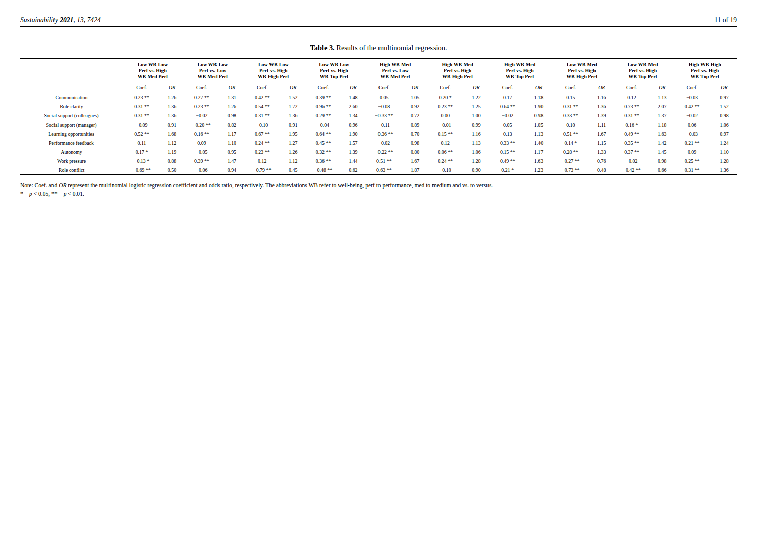Sustainability 2021, 13, 7424 11 of 19
Table 3. Results of the multinomial regression.
| | Low WB-Low Perf vs. High WB-Med Perf | Low WB-Low Perf vs. Low WB-Med Perf | Low WB-Low Perf vs. High WB-High Perf | Low WB-Low Perf vs. High WB-Top Perf | High WB-Med Perf vs. Low WB-Med Perf | High WB-Med Perf vs. High WB-High Perf | High WB-Med Perf vs. High WB-Top Perf | Low WB-Med Perf vs. High WB-High Perf | Low WB-Med Perf vs. High WB-Top Perf | High WB-High Perf vs. High WB-Top Perf |
| --- | --- | --- | --- | --- | --- | --- | --- | --- | --- | --- |
| Coef. | OR | Coef. | OR | Coef. | OR | Coef. | OR | Coef. | OR | Coef. | OR | Coef. | OR | Coef. | OR | Coef. | OR | Coef. | OR |
| Communication | 0.23 ** | 1.26 | 0.27 ** | 1.31 | 0.42 ** | 1.52 | 0.39 ** | 1.48 | 0.05 | 1.05 | 0.20 * | 1.22 | 0.17 | 1.18 | 0.15 | 1.16 | 0.12 | 1.13 | −0.03 | 0.97 |
| Role clarity | 0.31 ** | 1.36 | 0.23 ** | 1.26 | 0.54 ** | 1.72 | 0.96 ** | 2.60 | −0.08 | 0.92 | 0.23 ** | 1.25 | 0.64 ** | 1.90 | 0.31 ** | 1.36 | 0.73 ** | 2.07 | 0.42 ** | 1.52 |
| Social support (colleagues) | 0.31 ** | 1.36 | −0.02 | 0.98 | 0.31 ** | 1.36 | 0.29 ** | 1.34 | −0.33 ** | 0.72 | 0.00 | 1.00 | −0.02 | 0.98 | 0.33 ** | 1.39 | 0.31 ** | 1.37 | −0.02 | 0.98 |
| Social support (manager) | −0.09 | 0.91 | −0.20 ** | 0.82 | −0.10 | 0.91 | −0.04 | 0.96 | −0.11 | 0.89 | −0.01 | 0.99 | 0.05 | 1.05 | 0.10 | 1.11 | 0.16 * | 1.18 | 0.06 | 1.06 |
| Learning opportunities | 0.52 ** | 1.68 | 0.16 ** | 1.17 | 0.67 ** | 1.95 | 0.64 ** | 1.90 | −0.36 ** | 0.70 | 0.15 ** | 1.16 | 0.13 | 1.13 | 0.51 ** | 1.67 | 0.49 ** | 1.63 | −0.03 | 0.97 |
| Performance feedback | 0.11 | 1.12 | 0.09 | 1.10 | 0.24 ** | 1.27 | 0.45 ** | 1.57 | −0.02 | 0.98 | 0.12 | 1.13 | 0.33 ** | 1.40 | 0.14 * | 1.15 | 0.35 ** | 1.42 | 0.21 ** | 1.24 |
| Autonomy | 0.17 * | 1.19 | −0.05 | 0.95 | 0.23 ** | 1.26 | 0.32 ** | 1.39 | −0.22 ** | 0.80 | 0.06 ** | 1.06 | 0.15 ** | 1.17 | 0.28 ** | 1.33 | 0.37 ** | 1.45 | 0.09 | 1.10 |
| Work pressure | −0.13 * | 0.88 | 0.39 ** | 1.47 | 0.12 | 1.12 | 0.36 ** | 1.44 | 0.51 ** | 1.67 | 0.24 ** | 1.28 | 0.49 ** | 1.63 | −0.27 ** | 0.76 | −0.02 | 0.98 | 0.25 ** | 1.28 |
| Role conflict | −0.69 ** | 0.50 | −0.06 | 0.94 | −0.79 ** | 0.45 | −0.48 ** | 0.62 | 0.63 ** | 1.87 | −0.10 | 0.90 | 0.21 * | 1.23 | −0.73 ** | 0.48 | −0.42 ** | 0.66 | 0.31 ** | 1.36 |
Note: Coef. and OR represent the multinomial logistic regression coefficient and odds ratio, respectively. The abbreviations WB refer to well-being, perf to performance, med to medium and vs. to versus.
* = p < 0.05, ** = p < 0.01.